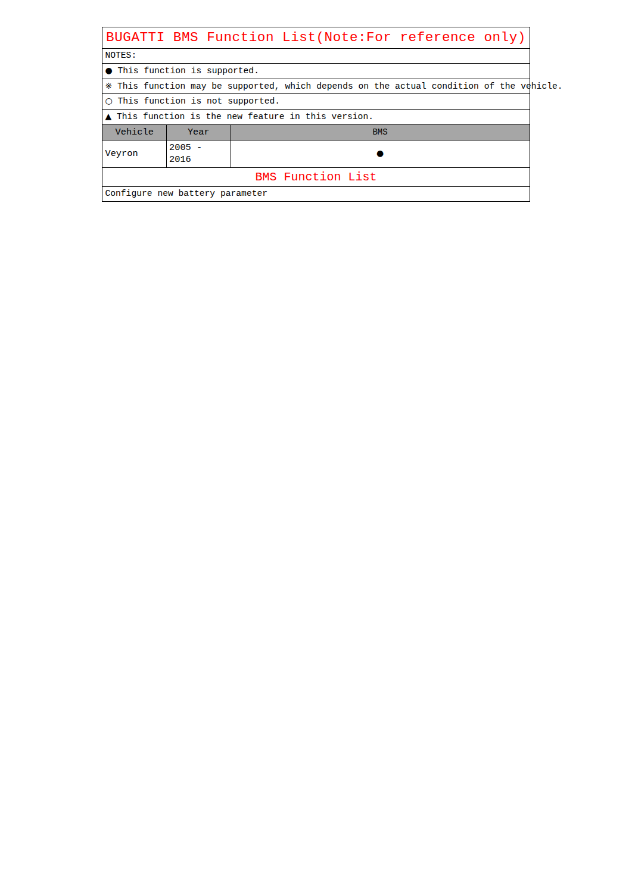| BUGATTI BMS Function List(Note:For reference only) |
| NOTES: |
| ● This function is supported. |
| ※ This function may be supported, which depends on the actual condition of the vehicle. |
| ○ This function is not supported. |
| ▲ This function is the new feature in this version. |
| Vehicle | Year | BMS |
| Veyron | 2005 - 2016 | ● |
| BMS Function List |
| Configure new battery parameter |